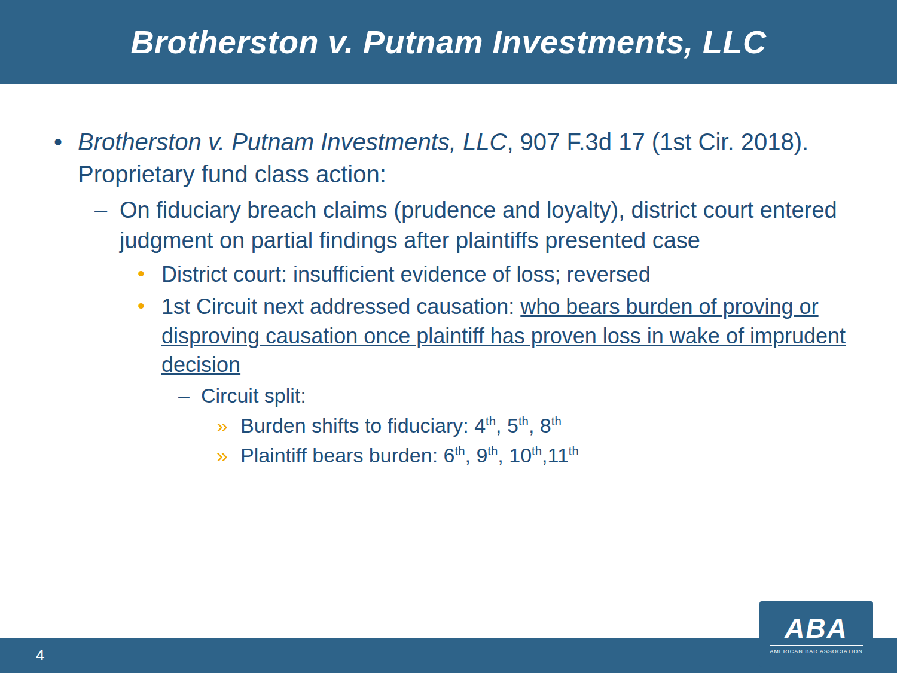Brotherston v. Putnam Investments, LLC
Brotherston v. Putnam Investments, LLC, 907 F.3d 17 (1st Cir. 2018). Proprietary fund class action:
On fiduciary breach claims (prudence and loyalty), district court entered judgment on partial findings after plaintiffs presented case
District court: insufficient evidence of loss; reversed
1st Circuit next addressed causation: who bears burden of proving or disproving causation once plaintiff has proven loss in wake of imprudent decision
Circuit split:
Burden shifts to fiduciary: 4th, 5th, 8th
Plaintiff bears burden: 6th, 9th, 10th,11th
4
ABA
AMERICAN BAR ASSOCIATION